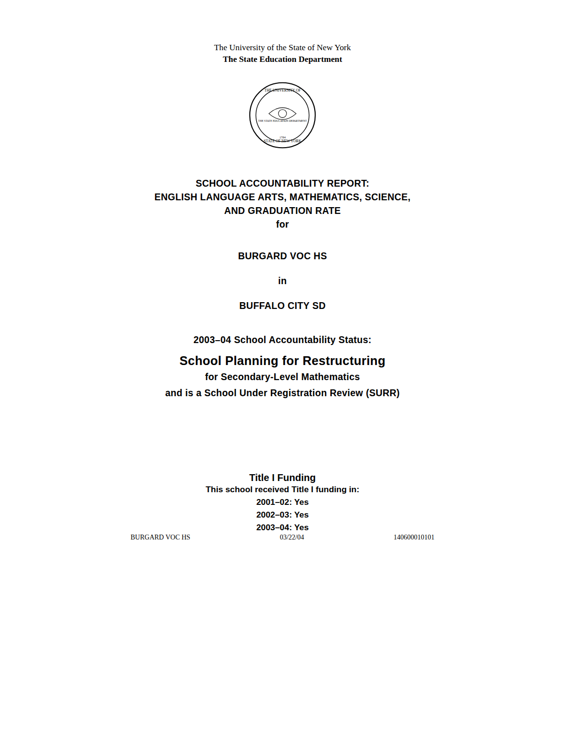The University of the State of New York
The State Education Department
SCHOOL ACCOUNTABILITY REPORT:
ENGLISH LANGUAGE ARTS, MATHEMATICS, SCIENCE,
AND GRADUATION RATE
for
BURGARD VOC HS
in
BUFFALO CITY SD
2003–04 School Accountability Status:
School Planning for Restructuring
for Secondary-Level Mathematics
and is a School Under Registration Review (SURR)
Title I Funding
This school received Title I funding in:
2001–02: Yes
2002–03: Yes
2003–04: Yes
BURGARD VOC HS 03/22/04 140600010101